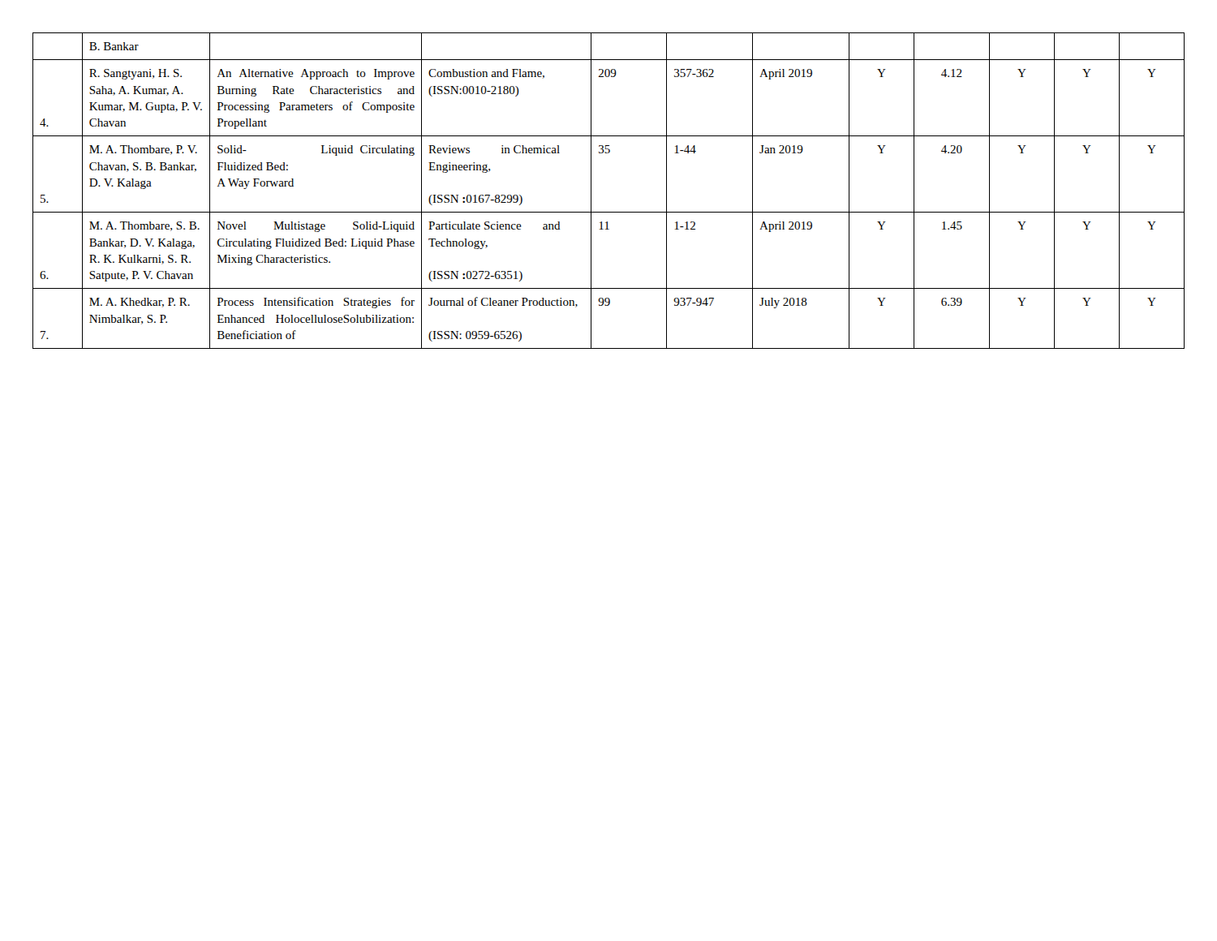| | B. Bankar | | | | | | | | | | |
| 4. | R. Sangtyani, H. S. Saha, A. Kumar, A. Kumar, M. Gupta, P. V. Chavan | An Alternative Approach to Improve Burning Rate Characteristics and Processing Parameters of Composite Propellant | Combustion and Flame, (ISSN:0010-2180) | 209 | 357-362 | April 2019 | Y | 4.12 | Y | Y | Y |
| 5. | M. A. Thombare, P. V. Chavan, S. B. Bankar, D. V. Kalaga | Solid- Liquid Circulating Fluidized Bed: A Way Forward | Reviews in Chemical Engineering, (ISSN : 0167-8299) | 35 | 1-44 | Jan 2019 | Y | 4.20 | Y | Y | Y |
| 6. | M. A. Thombare, S. B. Bankar, D. V. Kalaga, R. K. Kulkarni, S. R. Satpute, P. V. Chavan | Novel Multistage Solid-Liquid Circulating Fluidized Bed: Liquid Phase Mixing Characteristics. | Particulate Science and Technology, (ISSN : 0272-6351) | 11 | 1-12 | April 2019 | Y | 1.45 | Y | Y | Y |
| 7. | M. A. Khedkar, P. R. Nimbalkar, S. P. | Process Intensification Strategies for Enhanced HolocelluloseSolubilization: Beneficiation of | Journal of Cleaner Production, (ISSN: 0959-6526) | 99 | 937-947 | July 2018 | Y | 6.39 | Y | Y | Y |